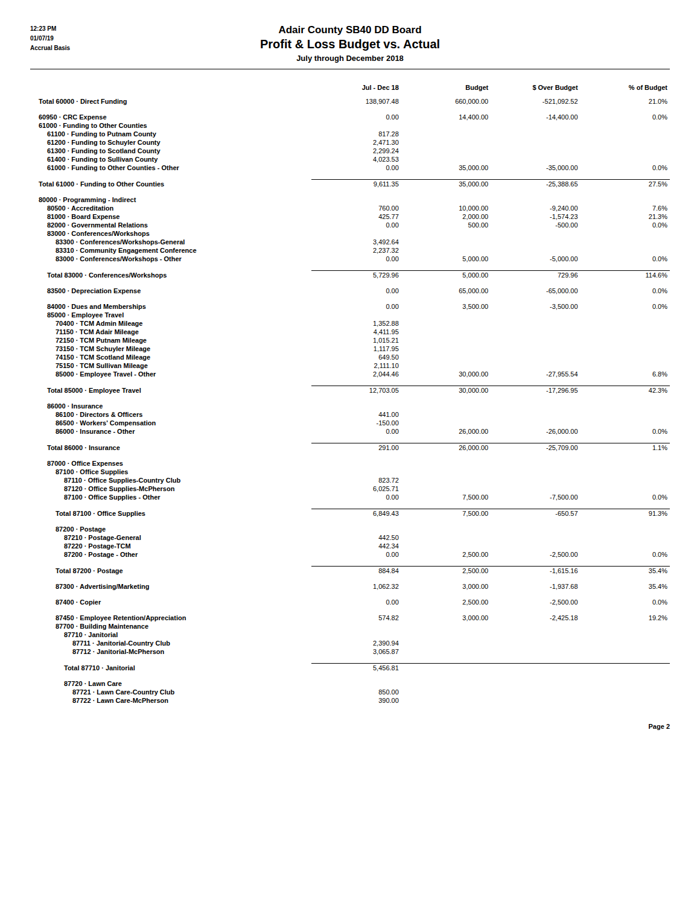12:23 PM
01/07/19
Accrual Basis
Adair County SB40 DD Board
Profit & Loss Budget vs. Actual
July through December 2018
| | Jul - Dec 18 | Budget | $ Over Budget | % of Budget |
| --- | --- | --- | --- | --- |
| Total 60000 · Direct Funding | 138,907.48 | 660,000.00 | -521,092.52 | 21.0% |
| 60950 · CRC Expense | 0.00 | 14,400.00 | -14,400.00 | 0.0% |
| 61000 · Funding to Other Counties | | | | |
| 61100 · Funding to Putnam County | 817.28 | | | |
| 61200 · Funding to Schuyler County | 2,471.30 | | | |
| 61300 · Funding to Scotland County | 2,299.24 | | | |
| 61400 · Funding to Sullivan County | 4,023.53 | | | |
| 61000 · Funding to Other Counties - Other | 0.00 | 35,000.00 | -35,000.00 | 0.0% |
| Total 61000 · Funding to Other Counties | 9,611.35 | 35,000.00 | -25,388.65 | 27.5% |
| 80000 · Programming - Indirect | | | | |
| 80500 · Accreditation | 760.00 | 10,000.00 | -9,240.00 | 7.6% |
| 81000 · Board Expense | 425.77 | 2,000.00 | -1,574.23 | 21.3% |
| 82000 · Governmental Relations | 0.00 | 500.00 | -500.00 | 0.0% |
| 83000 · Conferences/Workshops | | | | |
| 83300 · Conferences/Workshops-General | 3,492.64 | | | |
| 83310 · Community Engagement Conference | 2,237.32 | | | |
| 83000 · Conferences/Workshops - Other | 0.00 | 5,000.00 | -5,000.00 | 0.0% |
| Total 83000 · Conferences/Workshops | 5,729.96 | 5,000.00 | 729.96 | 114.6% |
| 83500 · Depreciation Expense | 0.00 | 65,000.00 | -65,000.00 | 0.0% |
| 84000 · Dues and Memberships | 0.00 | 3,500.00 | -3,500.00 | 0.0% |
| 85000 · Employee Travel | | | | |
| 70400 · TCM Admin Mileage | 1,352.88 | | | |
| 71150 · TCM Adair Mileage | 4,411.95 | | | |
| 72150 · TCM Putnam Mileage | 1,015.21 | | | |
| 73150 · TCM Schuyler Mileage | 1,117.95 | | | |
| 74150 · TCM Scotland Mileage | 649.50 | | | |
| 75150 · TCM Sullivan Mileage | 2,111.10 | | | |
| 85000 · Employee Travel - Other | 2,044.46 | 30,000.00 | -27,955.54 | 6.8% |
| Total 85000 · Employee Travel | 12,703.05 | 30,000.00 | -17,296.95 | 42.3% |
| 86000 · Insurance | | | | |
| 86100 · Directors & Officers | 441.00 | | | |
| 86500 · Workers' Compensation | -150.00 | | | |
| 86000 · Insurance - Other | 0.00 | 26,000.00 | -26,000.00 | 0.0% |
| Total 86000 · Insurance | 291.00 | 26,000.00 | -25,709.00 | 1.1% |
| 87000 · Office Expenses | | | | |
| 87100 · Office Supplies | | | | |
| 87110 · Office Supplies-Country Club | 823.72 | | | |
| 87120 · Office Supplies-McPherson | 6,025.71 | | | |
| 87100 · Office Supplies - Other | 0.00 | 7,500.00 | -7,500.00 | 0.0% |
| Total 87100 · Office Supplies | 6,849.43 | 7,500.00 | -650.57 | 91.3% |
| 87200 · Postage | | | | |
| 87210 · Postage-General | 442.50 | | | |
| 87220 · Postage-TCM | 442.34 | | | |
| 87200 · Postage - Other | 0.00 | 2,500.00 | -2,500.00 | 0.0% |
| Total 87200 · Postage | 884.84 | 2,500.00 | -1,615.16 | 35.4% |
| 87300 · Advertising/Marketing | 1,062.32 | 3,000.00 | -1,937.68 | 35.4% |
| 87400 · Copier | 0.00 | 2,500.00 | -2,500.00 | 0.0% |
| 87450 · Employee Retention/Appreciation | 574.82 | 3,000.00 | -2,425.18 | 19.2% |
| 87700 · Building Maintenance | | | | |
| 87710 · Janitorial | | | | |
| 87711 · Janitorial-Country Club | 2,390.94 | | | |
| 87712 · Janitorial-McPherson | 3,065.87 | | | |
| Total 87710 · Janitorial | 5,456.81 | | | |
| 87720 · Lawn Care | | | | |
| 87721 · Lawn Care-Country Club | 850.00 | | | |
| 87722 · Lawn Care-McPherson | 390.00 | | | |
Page 2